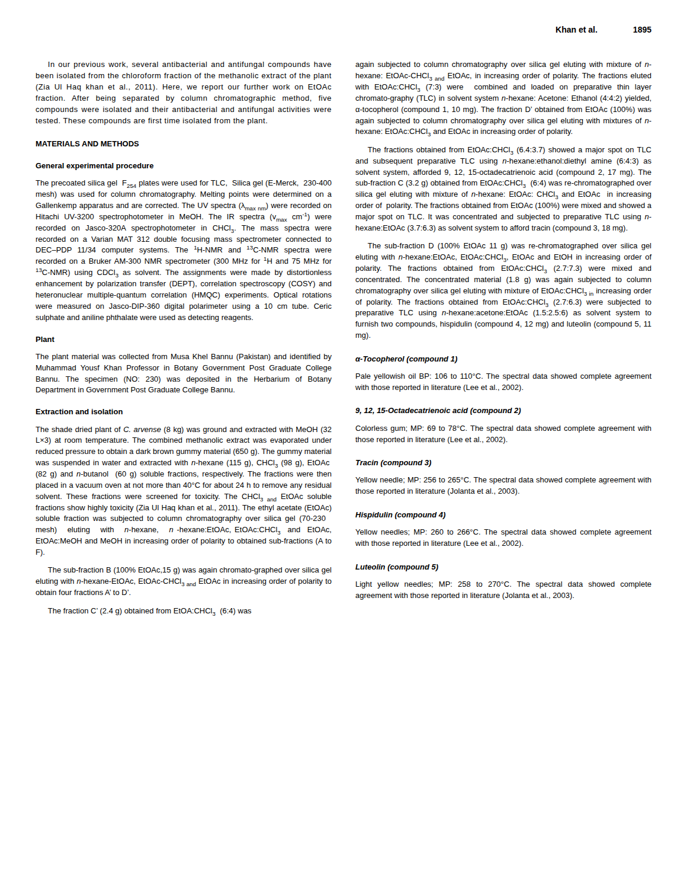Khan et al. 1895
In our previous work, several antibacterial and antifungal compounds have been isolated from the chloroform fraction of the methanolic extract of the plant (Zia Ul Haq khan et al., 2011). Here, we report our further work on EtOAc fraction. After being separated by column chromatographic method, five compounds were isolated and their antibacterial and antifungal activities were tested. These compounds are first time isolated from the plant.
MATERIALS AND METHODS
General experimental procedure
The precoated silica gel F254 plates were used for TLC, Silica gel (E-Merck, 230-400 mesh) was used for column chromatography. Melting points were determined on a Gallenkemp apparatus and are corrected. The UV spectra (λmax nm) were recorded on Hitachi UV-3200 spectrophotometer in MeOH. The IR spectra (vmax cm-1) were recorded on Jasco-320A spectrophotometer in CHCl3. The mass spectra were recorded on a Varian MAT 312 double focusing mass spectrometer connected to DEC–PDP 11/34 computer systems. The 1H-NMR and 13C-NMR spectra were recorded on a Bruker AM-300 NMR spectrometer (300 MHz for 1H and 75 MHz for 13C-NMR) using CDCl3 as solvent. The assignments were made by distortionless enhancement by polarization transfer (DEPT), correlation spectroscopy (COSY) and heteronuclear multiple-quantum correlation (HMQC) experiments. Optical rotations were measured on Jasco-DIP-360 digital polarimeter using a 10 cm tube. Ceric sulphate and aniline phthalate were used as detecting reagents.
Plant
The plant material was collected from Musa Khel Bannu (Pakistan) and identified by Muhammad Yousf Khan Professor in Botany Government Post Graduate College Bannu. The specimen (NO: 230) was deposited in the Herbarium of Botany Department in Government Post Graduate College Bannu.
Extraction and isolation
The shade dried plant of C. arvense (8 kg) was ground and extracted with MeOH (32 L×3) at room temperature. The combined methanolic extract was evaporated under reduced pressure to obtain a dark brown gummy material (650 g). The gummy material was suspended in water and extracted with n-hexane (115 g), CHCl3 (98 g), EtOAc (82 g) and n-butanol (60 g) soluble fractions, respectively. The fractions were then placed in a vacuum oven at not more than 40°C for about 24 h to remove any residual solvent. These fractions were screened for toxicity. The CHCl3 and EtOAc soluble fractions show highly toxicity (Zia Ul Haq khan et al., 2011). The ethyl acetate (EtOAc) soluble fraction was subjected to column chromatography over silica gel (70-230 mesh) eluting with n-hexane, n -hexane:EtOAc, EtOAc:CHCl3 and EtOAc, EtOAc:MeOH and MeOH in increasing order of polarity to obtained sub-fractions (A to F).
The sub-fraction B (100% EtOAc,15 g) was again chromato-graphed over silica gel eluting with n-hexane-EtOAc, EtOAc-CHCl3 and EtOAc in increasing order of polarity to obtain four fractions A’ to D’.
The fraction C’ (2.4 g) obtained from EtOA:CHCl3 (6:4) was
again subjected to column chromatography over silica gel eluting with mixture of n-hexane: EtOAc-CHCl3 and EtOAc, in increasing order of polarity. The fractions eluted with EtOAc:CHCl3 (7:3) were combined and loaded on preparative thin layer chromato-graphy (TLC) in solvent system n-hexane: Acetone: Ethanol (4:4:2) yielded, α-tocopherol (compound 1, 10 mg). The fraction D’ obtained from EtOAc (100%) was again subjected to column chromatography over silica gel eluting with mixtures of n-hexane: EtOAc:CHCl3 and EtOAc in increasing order of polarity.
The fractions obtained from EtOAc:CHCl3 (6.4:3.7) showed a major spot on TLC and subsequent preparative TLC using n-hexane:ethanol:diethyl amine (6:4:3) as solvent system, afforded 9, 12, 15-octadecatrienoic acid (compound 2, 17 mg). The sub-fraction C (3.2 g) obtained from EtOAc:CHCl3 (6:4) was re-chromatographed over silica gel eluting with mixture of n-hexane: EtOAc: CHCl3 and EtOAc in increasing order of polarity. The fractions obtained from EtOAc (100%) were mixed and showed a major spot on TLC. It was concentrated and subjected to preparative TLC using n-hexane:EtOAc (3.7:6.3) as solvent system to afford tracin (compound 3, 18 mg).
The sub-fraction D (100% EtOAc 11 g) was re-chromatographed over silica gel eluting with n-hexane:EtOAc, EtOAc:CHCl3, EtOAc and EtOH in increasing order of polarity. The fractions obtained from EtOAc:CHCl3 (2.7:7.3) were mixed and concentrated. The concentrated material (1.8 g) was again subjected to column chromatography over silica gel eluting with mixture of EtOAc:CHCl3 in increasing order of polarity. The fractions obtained from EtOAc:CHCl3 (2.7:6.3) were subjected to preparative TLC using n-hexane:acetone:EtOAc (1.5:2.5:6) as solvent system to furnish two compounds, hispidulin (compound 4, 12 mg) and luteolin (compound 5, 11 mg).
α-Tocopherol (compound 1)
Pale yellowish oil BP: 106 to 110°C. The spectral data showed complete agreement with those reported in literature (Lee et al., 2002).
9, 12, 15-Octadecatrienoic acid (compound 2)
Colorless gum; MP: 69 to 78°C. The spectral data showed complete agreement with those reported in literature (Lee et al., 2002).
Tracin (compound 3)
Yellow needle; MP: 256 to 265°C. The spectral data showed complete agreement with those reported in literature (Jolanta et al., 2003).
Hispidulin (compound 4)
Yellow needles; MP: 260 to 266°C. The spectral data showed complete agreement with those reported in literature (Lee et al., 2002).
Luteolin (compound 5)
Light yellow needles; MP: 258 to 270°C. The spectral data showed complete agreement with those reported in literature (Jolanta et al., 2003).